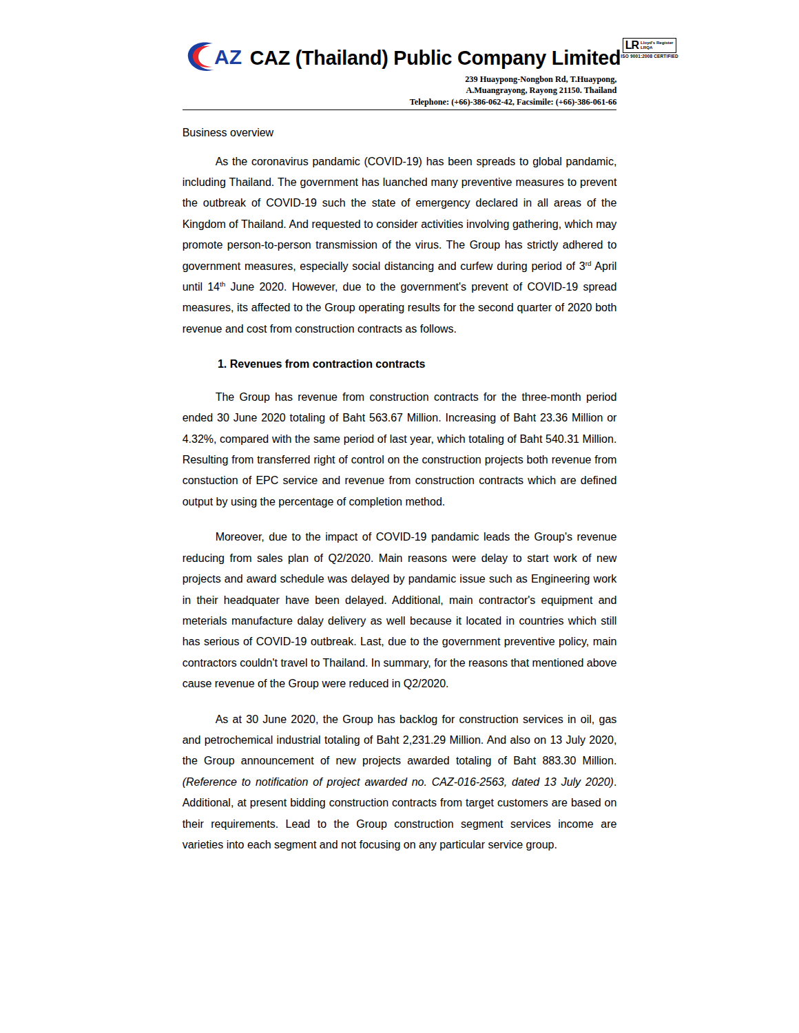AZ
CAZ (Thailand) Public Company Limited
LR Lloyd's Register
LRQA
ISO 9001:2008 CERTIFIED
239 Huaypong-Nongbon Rd, T.Huaypong,
A.Muangrayong, Rayong 21150. Thailand
Telephone: (+66)-386-062-42, Facsimile: (+66)-386-061-66
Business overview
As the coronavirus pandamic (COVID-19) has been spreads to global pandamic, including Thailand. The government has luanched many preventive measures to prevent the outbreak of COVID-19 such the state of emergency declared in all areas of the Kingdom of Thailand. And requested to consider activities involving gathering, which may promote person-to-person transmission of the virus. The Group has strictly adhered to government measures, especially social distancing and curfew during period of 3rd April until 14th June 2020. However, due to the government's prevent of COVID-19 spread measures, its affected to the Group operating results for the second quarter of 2020 both revenue and cost from construction contracts as follows.
Revenues from contraction contracts
The Group has revenue from construction contracts for the three-month period ended 30 June 2020 totaling of Baht 563.67 Million. Increasing of Baht 23.36 Million or 4.32%, compared with the same period of last year, which totaling of Baht 540.31 Million. Resulting from transferred right of control on the construction projects both revenue from constuction of EPC service and revenue from construction contracts which are defined output by using the percentage of completion method.
Moreover, due to the impact of COVID-19 pandamic leads the Group's revenue reducing from sales plan of Q2/2020. Main reasons were delay to start work of new projects and award schedule was delayed by pandamic issue such as Engineering work in their headquater have been delayed. Additional, main contractor's equipment and meterials manufacture dalay delivery as well because it located in countries which still has serious of COVID-19 outbreak. Last, due to the government preventive policy, main contractors couldn't travel to Thailand. In summary, for the reasons that mentioned above cause revenue of the Group were reduced in Q2/2020.
As at 30 June 2020, the Group has backlog for construction services in oil, gas and petrochemical industrial totaling of Baht 2,231.29 Million. And also on 13 July 2020, the Group announcement of new projects awarded totaling of Baht 883.30 Million. (Reference to notification of project awarded no. CAZ-016-2563, dated 13 July 2020). Additional, at present bidding construction contracts from target customers are based on their requirements. Lead to the Group construction segment services income are varieties into each segment and not focusing on any particular service group.